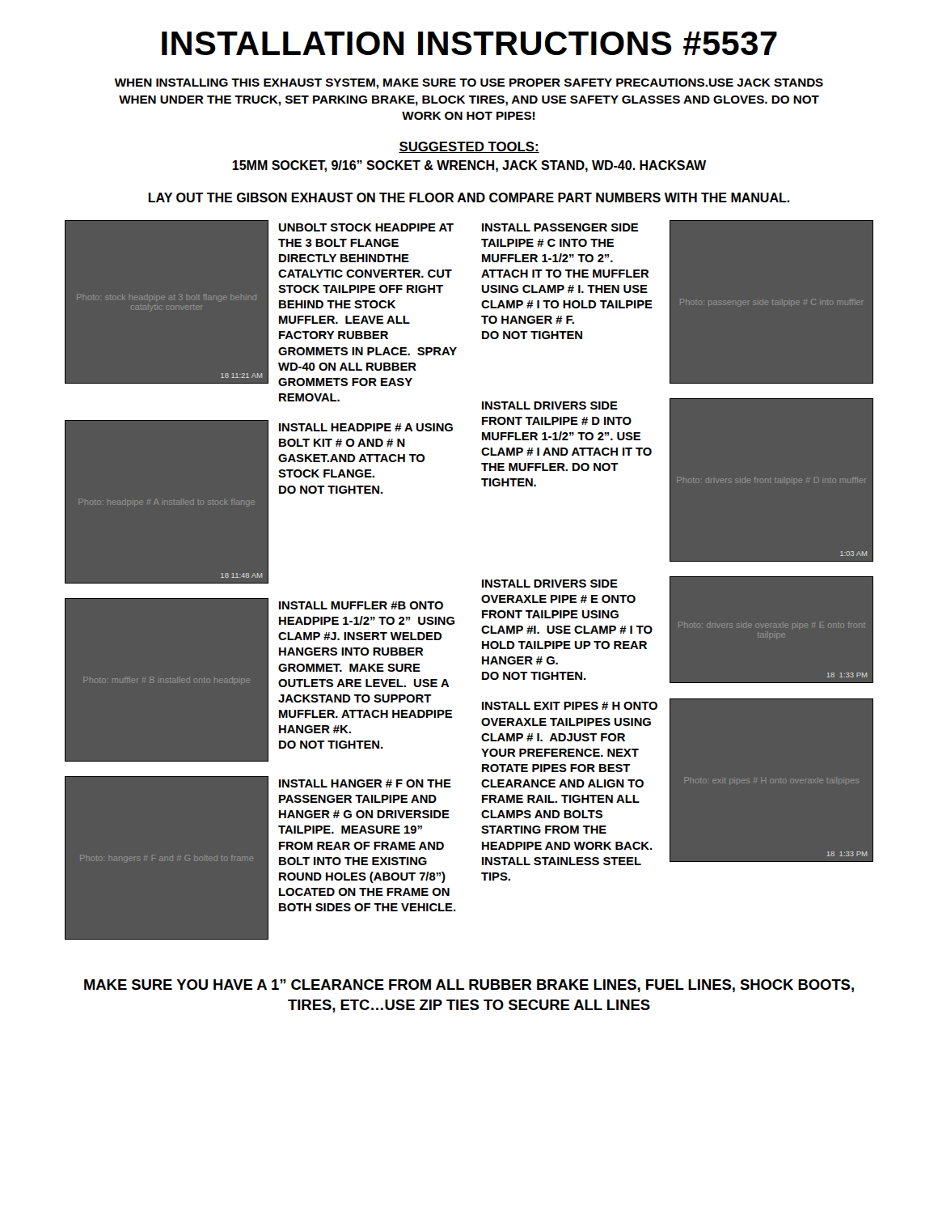INSTALLATION INSTRUCTIONS #5537
WHEN INSTALLING THIS EXHAUST SYSTEM, MAKE SURE TO USE PROPER SAFETY PRECAUTIONS.USE JACK STANDS WHEN UNDER THE TRUCK, SET PARKING BRAKE, BLOCK TIRES, AND USE SAFETY GLASSES AND GLOVES. DO NOT WORK ON HOT PIPES!
SUGGESTED TOOLS:
15MM SOCKET, 9/16” SOCKET & WRENCH, JACK STAND, WD-40. HACKSAW
LAY OUT THE GIBSON EXHAUST ON THE FLOOR AND COMPARE PART NUMBERS WITH THE MANUAL.
Photo: stock headpipe at 3 bolt flange behind catalytic converter 18 11:21 AM
UNBOLT STOCK HEADPIPE AT THE 3 BOLT FLANGE DIRECTLY BEHINDTHE CATALYTIC CONVERTER. CUT STOCK TAILPIPE OFF RIGHT BEHIND THE STOCK MUFFLER. LEAVE ALL FACTORY RUBBER GROMMETS IN PLACE. SPRAY WD-40 ON ALL RUBBER GROMMETS FOR EASY REMOVAL.
Photo: headpipe # A installed to stock flange 18 11:48 AM
INSTALL HEADPIPE # A USING BOLT KIT # O AND # N GASKET.AND ATTACH TO STOCK FLANGE.
DO NOT TIGHTEN.
Photo: muffler # B installed onto headpipe
INSTALL MUFFLER #B ONTO HEADPIPE 1-1/2” TO 2” USING CLAMP #J. INSERT WELDED HANGERS INTO RUBBER GROMMET. MAKE SURE OUTLETS ARE LEVEL. USE A JACKSTAND TO SUPPORT MUFFLER. ATTACH HEADPIPE HANGER #K.
DO NOT TIGHTEN.
Photo: hangers # F and # G bolted to frame
INSTALL HANGER # F ON THE PASSENGER TAILPIPE AND HANGER # G ON DRIVERSIDE TAILPIPE. MEASURE 19” FROM REAR OF FRAME AND BOLT INTO THE EXISTING ROUND HOLES (ABOUT 7/8”) LOCATED ON THE FRAME ON BOTH SIDES OF THE VEHICLE.
Photo: passenger side tailpipe # C into muffler
INSTALL PASSENGER SIDE TAILPIPE # C INTO THE MUFFLER 1-1/2” TO 2”. ATTACH IT TO THE MUFFLER USING CLAMP # I. THEN USE CLAMP # I TO HOLD TAILPIPE TO HANGER # F.
DO NOT TIGHTEN
Photo: drivers side front tailpipe # D into muffler 1:03 AM
INSTALL DRIVERS SIDE FRONT TAILPIPE # D INTO MUFFLER 1-1/2” TO 2”. USE CLAMP # I AND ATTACH IT TO THE MUFFLER. DO NOT TIGHTEN.
Photo: drivers side overaxle pipe # E onto front tailpipe 18 1:33 PM
INSTALL DRIVERS SIDE OVERAXLE PIPE # E ONTO FRONT TAILPIPE USING CLAMP #I. USE CLAMP # I TO HOLD TAILPIPE UP TO REAR HANGER # G.
DO NOT TIGHTEN.
Photo: exit pipes # H onto overaxle tailpipes 18 1:33 PM
INSTALL EXIT PIPES # H ONTO OVERAXLE TAILPIPES USING CLAMP # I. ADJUST FOR YOUR PREFERENCE. NEXT ROTATE PIPES FOR BEST CLEARANCE AND ALIGN TO FRAME RAIL. TIGHTEN ALL CLAMPS AND BOLTS STARTING FROM THE HEADPIPE AND WORK BACK. INSTALL STAINLESS STEEL TIPS.
MAKE SURE YOU HAVE A 1” CLEARANCE FROM ALL RUBBER BRAKE LINES, FUEL LINES, SHOCK BOOTS, TIRES, ETC…USE ZIP TIES TO SECURE ALL LINES